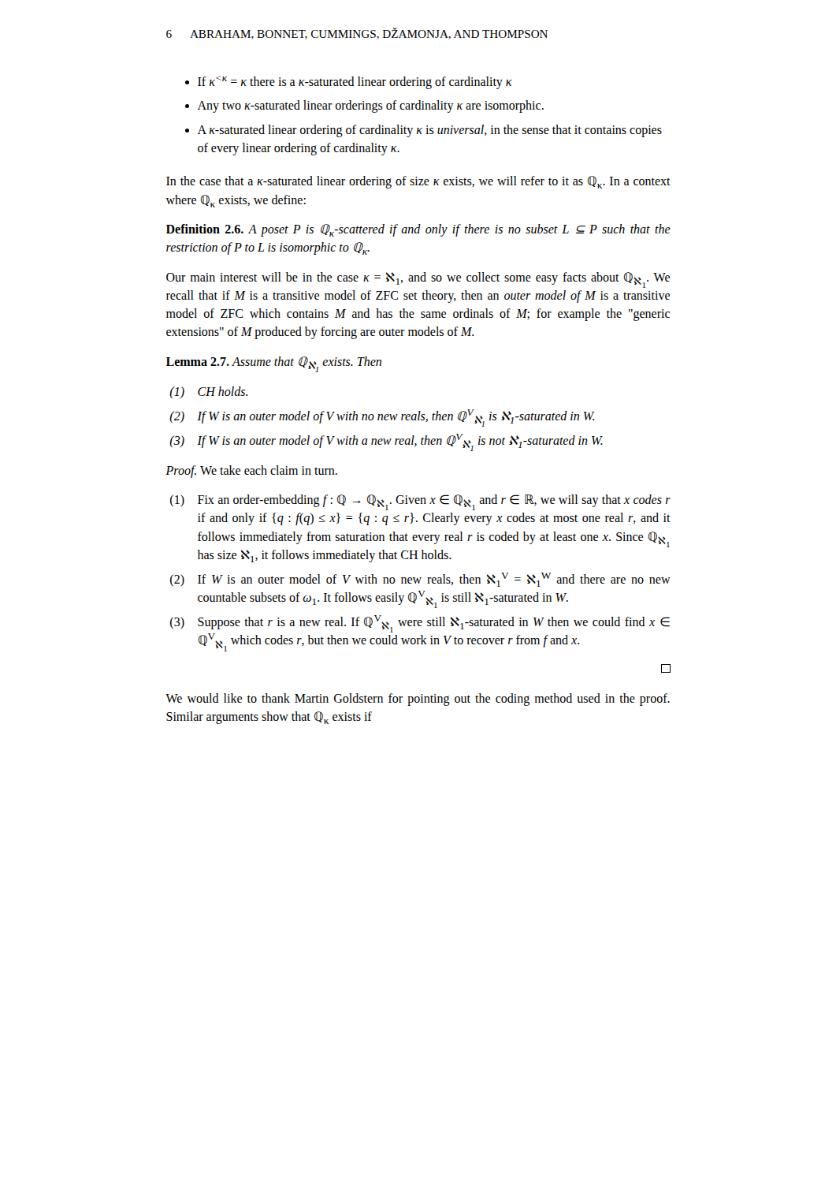6 ABRAHAM, BONNET, CUMMINGS, DŽAMONJA, AND THOMPSON
If κ<κ = κ there is a κ-saturated linear ordering of cardinality κ
Any two κ-saturated linear orderings of cardinality κ are isomorphic.
A κ-saturated linear ordering of cardinality κ is universal, in the sense that it contains copies of every linear ordering of cardinality κ.
In the case that a κ-saturated linear ordering of size κ exists, we will refer to it as ℚκ. In a context where ℚκ exists, we define:
Definition 2.6. A poset P is ℚκ-scattered if and only if there is no subset L ⊆ P such that the restriction of P to L is isomorphic to ℚκ.
Our main interest will be in the case κ = ℵ1, and so we collect some easy facts about ℚℵ1. We recall that if M is a transitive model of ZFC set theory, then an outer model of M is a transitive model of ZFC which contains M and has the same ordinals of M; for example the "generic extensions" of M produced by forcing are outer models of M.
Lemma 2.7. Assume that ℚℵ1 exists. Then
CH holds.
If W is an outer model of V with no new reals, then ℚVℵ1 is ℵ1-saturated in W.
If W is an outer model of V with a new real, then ℚVℵ1 is not ℵ1-saturated in W.
Proof. We take each claim in turn.
Fix an order-embedding f : ℚ → ℚℵ1. Given x ∈ ℚℵ1 and r ∈ ℝ, we will say that x codes r if and only if {q : f(q) ≤ x} = {q : q ≤ r}. Clearly every x codes at most one real r, and it follows immediately from saturation that every real r is coded by at least one x. Since ℚℵ1 has size ℵ1, it follows immediately that CH holds.
If W is an outer model of V with no new reals, then ℵ1V = ℵ1W and there are no new countable subsets of ω1. It follows easily ℚVℵ1 is still ℵ1-saturated in W.
Suppose that r is a new real. If ℚVℵ1 were still ℵ1-saturated in W then we could find x ∈ ℚVℵ1 which codes r, but then we could work in V to recover r from f and x.
We would like to thank Martin Goldstern for pointing out the coding method used in the proof. Similar arguments show that ℚκ exists if